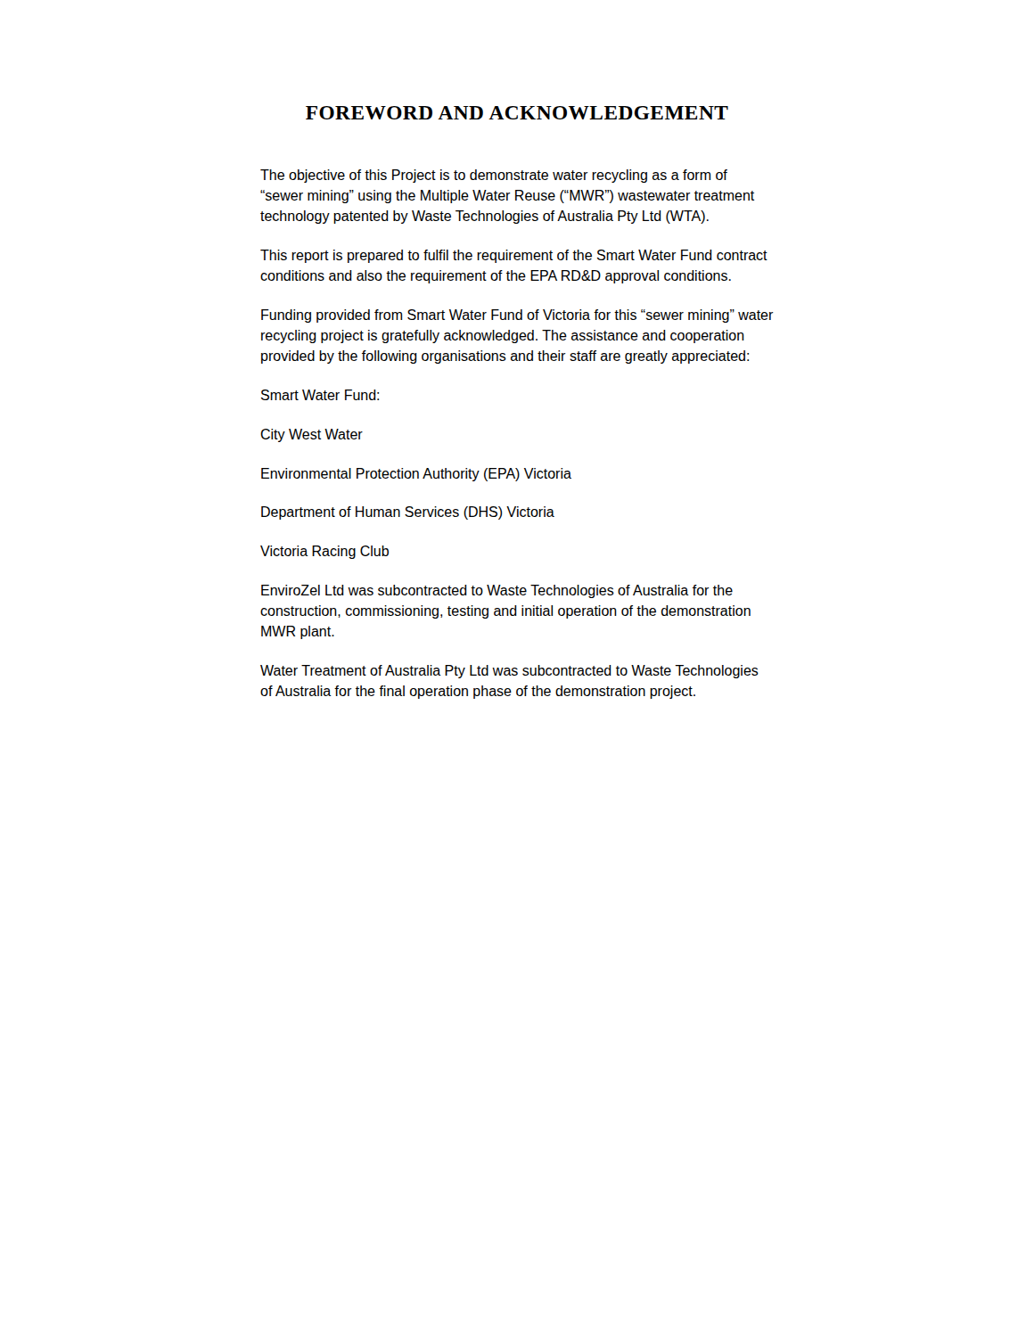FOREWORD AND ACKNOWLEDGEMENT
The objective of this Project is to demonstrate water recycling as a form of “sewer mining” using the Multiple Water Reuse (“MWR”) wastewater treatment technology patented by Waste Technologies of Australia Pty Ltd (WTA).
This report is prepared to fulfil the requirement of the Smart Water Fund contract conditions and also the requirement of the EPA RD&D approval conditions.
Funding provided from Smart Water Fund of Victoria for this “sewer mining” water recycling project is gratefully acknowledged. The assistance and cooperation provided by the following organisations and their staff are greatly appreciated:
Smart Water Fund:
City West Water
Environmental Protection Authority (EPA) Victoria
Department of Human Services (DHS) Victoria
Victoria Racing Club
EnviroZel Ltd was subcontracted to Waste Technologies of Australia for the construction, commissioning, testing and initial operation of the demonstration MWR plant.
Water Treatment of Australia Pty Ltd was subcontracted to Waste Technologies of Australia for the final operation phase of the demonstration project.